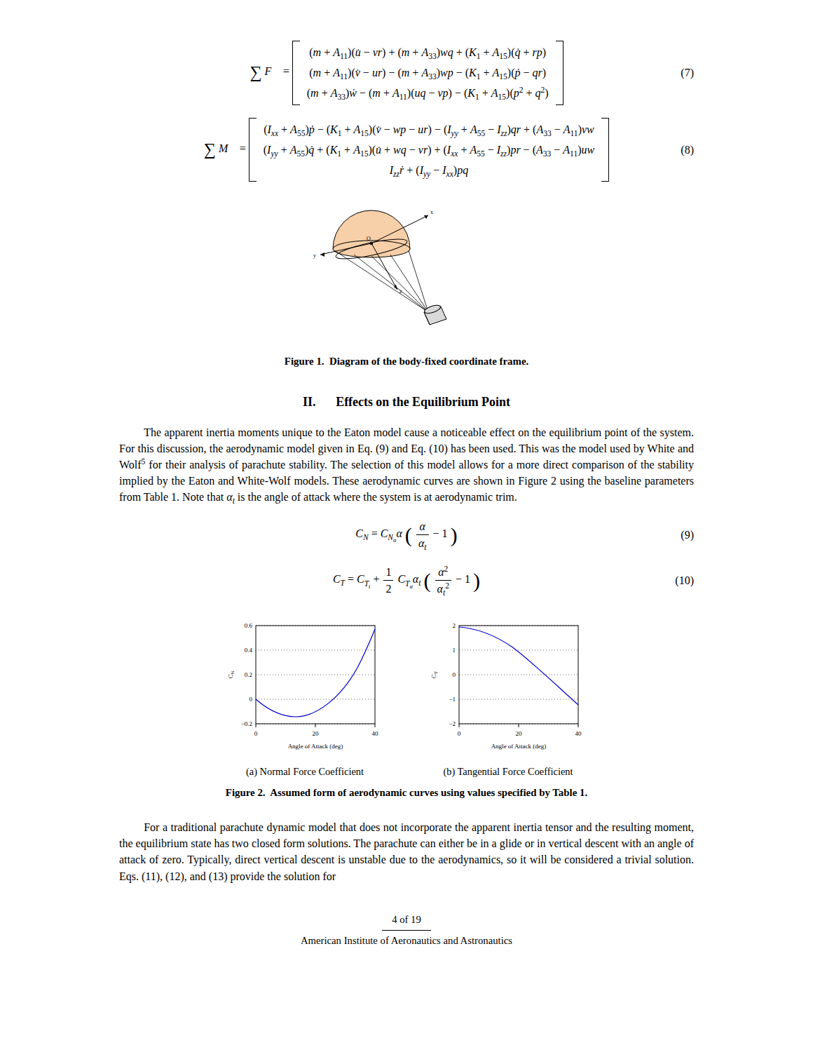∑ F⃗ =
(m + A11)(u̇ − vr) + (m + A33)wq + (K1 + A15)(q̇ + rp)
(m + A11)(v̇ − ur) − (m + A33)wp − (K1 + A15)(ṗ − qr)
(m + A33)ẇ − (m + A11)(uq − vp) − (K1 + A15)(p2 + q2)
(7)
∑ M⃗ =
(Ixx + A55)ṗ − (K1 + A15)(v̇ − wp − ur) − (Iyy + A55 − Izz)qr + (A33 − A11)vw
(Iyy + A55)q̇ + (K1 + A15)(u̇ + wq − vr) + (Ixx + A55 − Izz)pr − (A33 − A11)uw
Izz ṙ + (Iyy − Ixx)pq
(8)
O x y z
Figure 1. Diagram of the body-fixed coordinate frame.
II. Effects on the Equilibrium Point
The apparent inertia moments unique to the Eaton model cause a noticeable effect on the equilibrium point of the system. For this discussion, the aerodynamic model given in Eq. (9) and Eq. (10) has been used. This was the model used by White and Wolf5 for their analysis of parachute stability. The selection of this model allows for a more direct comparison of the stability implied by the Eaton and White-Wolf models. These aerodynamic curves are shown in Figure 2 using the baseline parameters from Table 1. Note that αt is the angle of attack where the system is at aerodynamic trim.
CN = CNα α ( α αt − 1 )
(9)
CT = CTt + 1 2 CTα αt ( α2 αt2 − 1 )
(10)
0.6 0.4 0.2 0 −0.2 0 20 40 Angle of Attack (deg) CN
(a) Normal Force Coefficient
2 1 0 −1 −2 0 20 40 Angle of Attack (deg) CT
(b) Tangential Force Coefficient
Figure 2. Assumed form of aerodynamic curves using values specified by Table 1.
For a traditional parachute dynamic model that does not incorporate the apparent inertia tensor and the resulting moment, the equilibrium state has two closed form solutions. The parachute can either be in a glide or in vertical descent with an angle of attack of zero. Typically, direct vertical descent is unstable due to the aerodynamics, so it will be considered a trivial solution. Eqs. (11), (12), and (13) provide the solution for
4 of 19
American Institute of Aeronautics and Astronautics